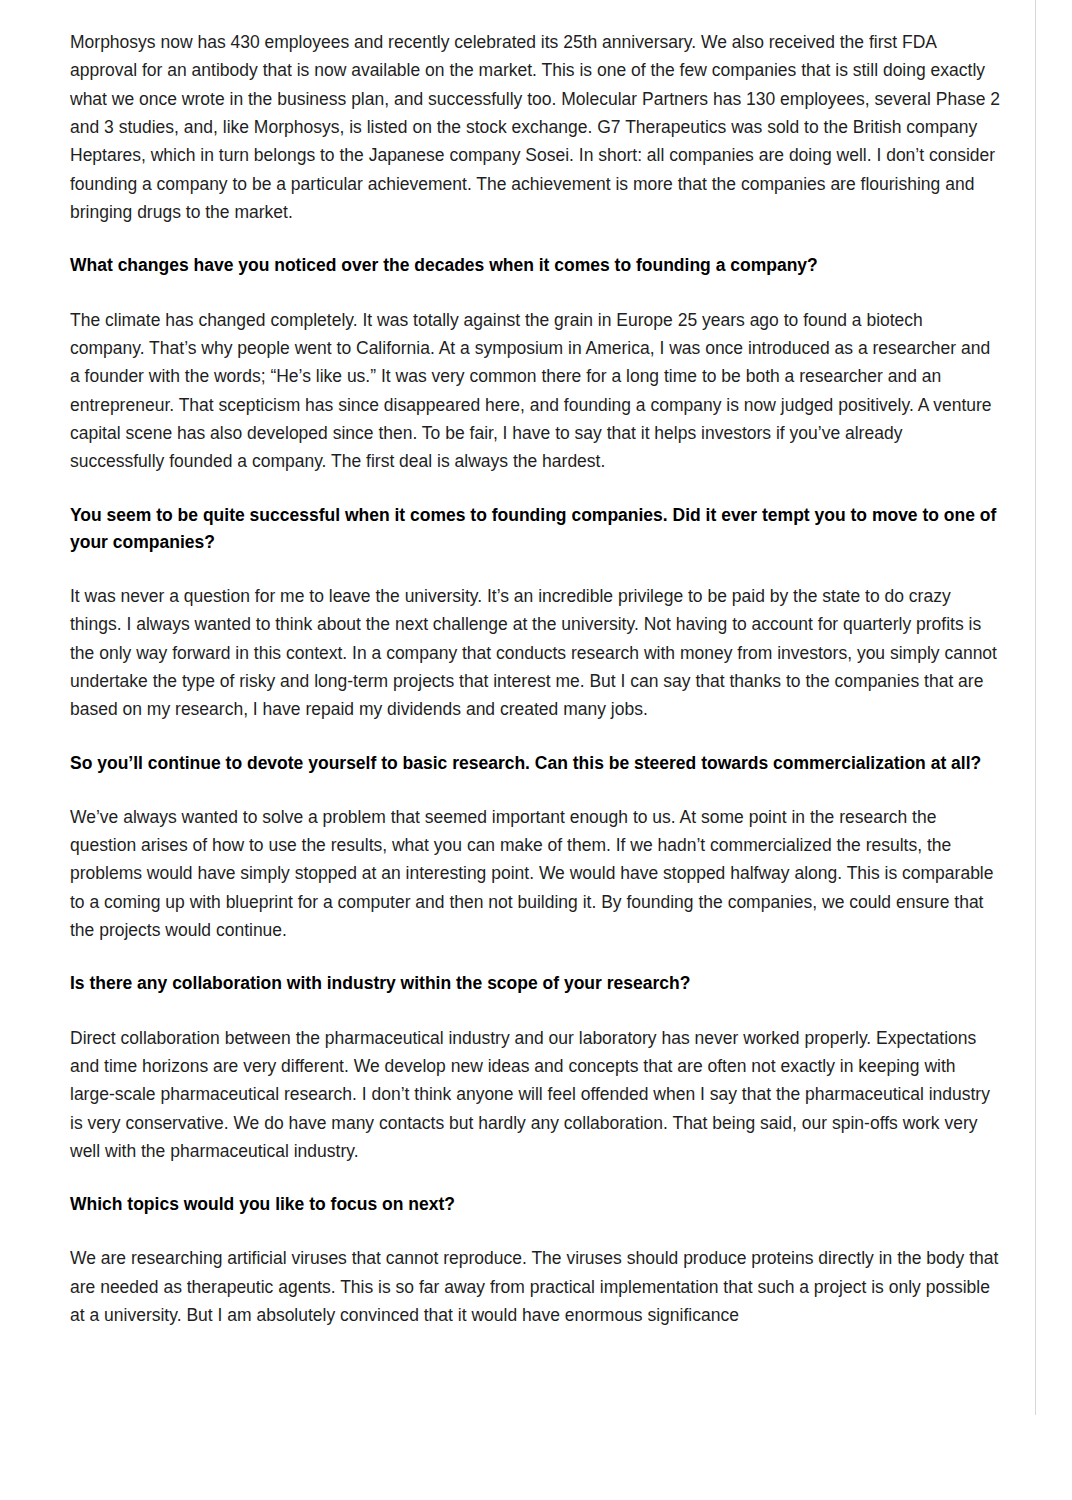Morphosys now has 430 employees and recently celebrated its 25th anniversary. We also received the first FDA approval for an antibody that is now available on the market. This is one of the few companies that is still doing exactly what we once wrote in the business plan, and successfully too. Molecular Partners has 130 employees, several Phase 2 and 3 studies, and, like Morphosys, is listed on the stock exchange. G7 Therapeutics was sold to the British company Heptares, which in turn belongs to the Japanese company Sosei. In short: all companies are doing well. I don’t consider founding a company to be a particular achievement. The achievement is more that the companies are flourishing and bringing drugs to the market.
What changes have you noticed over the decades when it comes to founding a company?
The climate has changed completely. It was totally against the grain in Europe 25 years ago to found a biotech company. That’s why people went to California. At a symposium in America, I was once introduced as a researcher and a founder with the words; “He’s like us.” It was very common there for a long time to be both a researcher and an entrepreneur. That scepticism has since disappeared here, and founding a company is now judged positively. A venture capital scene has also developed since then. To be fair, I have to say that it helps investors if you’ve already successfully founded a company. The first deal is always the hardest.
You seem to be quite successful when it comes to founding companies. Did it ever tempt you to move to one of your companies?
It was never a question for me to leave the university. It’s an incredible privilege to be paid by the state to do crazy things. I always wanted to think about the next challenge at the university. Not having to account for quarterly profits is the only way forward in this context. In a company that conducts research with money from investors, you simply cannot undertake the type of risky and long-term projects that interest me. But I can say that thanks to the companies that are based on my research, I have repaid my dividends and created many jobs.
So you’ll continue to devote yourself to basic research. Can this be steered towards commercialization at all?
We’ve always wanted to solve a problem that seemed important enough to us. At some point in the research the question arises of how to use the results, what you can make of them. If we hadn’t commercialized the results, the problems would have simply stopped at an interesting point. We would have stopped halfway along. This is comparable to a coming up with blueprint for a computer and then not building it. By founding the companies, we could ensure that the projects would continue.
Is there any collaboration with industry within the scope of your research?
Direct collaboration between the pharmaceutical industry and our laboratory has never worked properly. Expectations and time horizons are very different. We develop new ideas and concepts that are often not exactly in keeping with large-scale pharmaceutical research. I don’t think anyone will feel offended when I say that the pharmaceutical industry is very conservative. We do have many contacts but hardly any collaboration. That being said, our spin-offs work very well with the pharmaceutical industry.
Which topics would you like to focus on next?
We are researching artificial viruses that cannot reproduce. The viruses should produce proteins directly in the body that are needed as therapeutic agents. This is so far away from practical implementation that such a project is only possible at a university. But I am absolutely convinced that it would have enormous significance